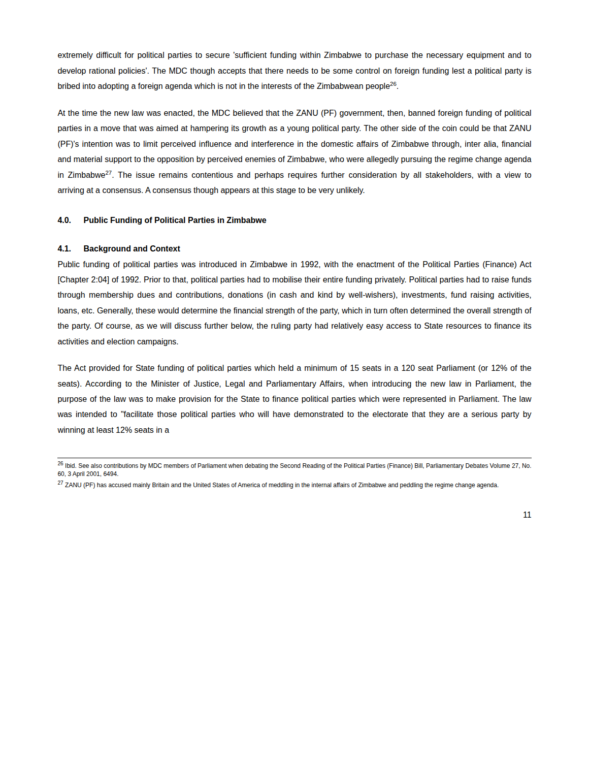extremely difficult for political parties to secure 'sufficient funding within Zimbabwe to purchase the necessary equipment and to develop rational policies'. The MDC though accepts that there needs to be some control on foreign funding lest a political party is bribed into adopting a foreign agenda which is not in the interests of the Zimbabwean people26.
At the time the new law was enacted, the MDC believed that the ZANU (PF) government, then, banned foreign funding of political parties in a move that was aimed at hampering its growth as a young political party. The other side of the coin could be that ZANU (PF)'s intention was to limit perceived influence and interference in the domestic affairs of Zimbabwe through, inter alia, financial and material support to the opposition by perceived enemies of Zimbabwe, who were allegedly pursuing the regime change agenda in Zimbabwe27. The issue remains contentious and perhaps requires further consideration by all stakeholders, with a view to arriving at a consensus. A consensus though appears at this stage to be very unlikely.
4.0. Public Funding of Political Parties in Zimbabwe
4.1. Background and Context
Public funding of political parties was introduced in Zimbabwe in 1992, with the enactment of the Political Parties (Finance) Act [Chapter 2:04] of 1992. Prior to that, political parties had to mobilise their entire funding privately. Political parties had to raise funds through membership dues and contributions, donations (in cash and kind by well-wishers), investments, fund raising activities, loans, etc. Generally, these would determine the financial strength of the party, which in turn often determined the overall strength of the party. Of course, as we will discuss further below, the ruling party had relatively easy access to State resources to finance its activities and election campaigns.
The Act provided for State funding of political parties which held a minimum of 15 seats in a 120 seat Parliament (or 12% of the seats). According to the Minister of Justice, Legal and Parliamentary Affairs, when introducing the new law in Parliament, the purpose of the law was to make provision for the State to finance political parties which were represented in Parliament. The law was intended to "facilitate those political parties who will have demonstrated to the electorate that they are a serious party by winning at least 12% seats in a
26 Ibid. See also contributions by MDC members of Parliament when debating the Second Reading of the Political Parties (Finance) Bill, Parliamentary Debates Volume 27, No. 60, 3 April 2001, 6494.
27 ZANU (PF) has accused mainly Britain and the United States of America of meddling in the internal affairs of Zimbabwe and peddling the regime change agenda.
11